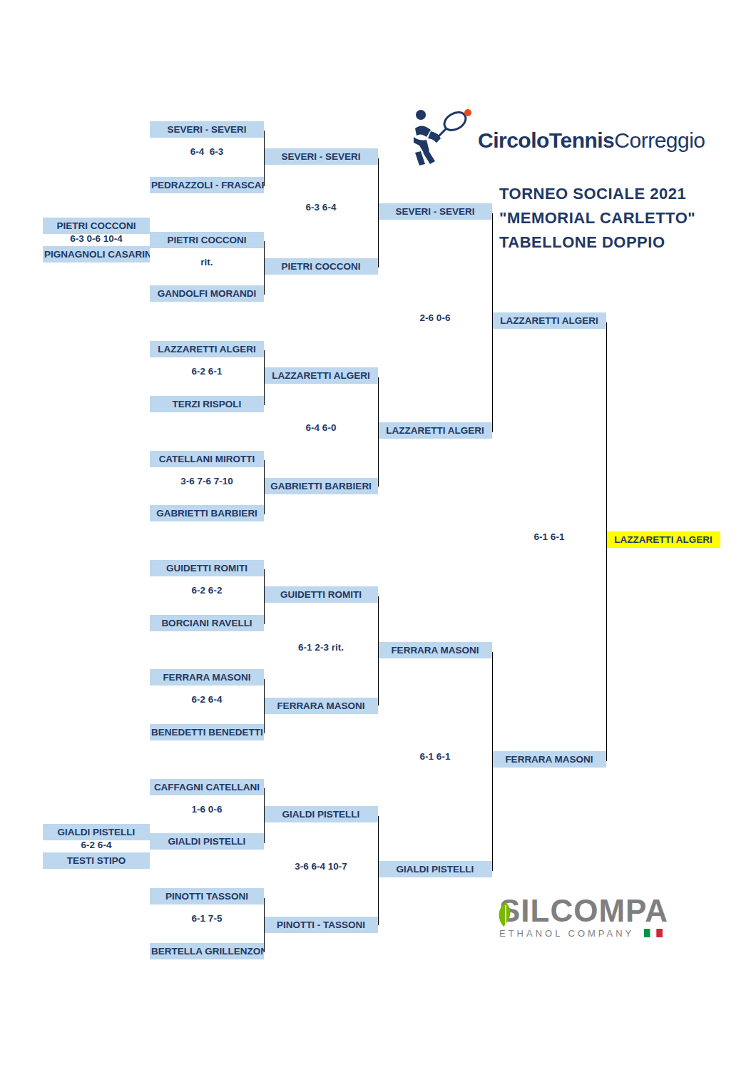CircoloTennisCorreggio
TORNEO SOCIALE 2021
"MEMORIAL CARLETTO"
TABELLONE DOPPIO
PIETRI COCCONI
6-3 0-6 10-4
PIGNAGNOLI CASARINI
GIALDI PISTELLI
6-2 6-4
TESTI STIPO
SEVERI - SEVERI
6-4 6-3
PEDRAZZOLI - FRASCARI
PIETRI COCCONI
rit.
GANDOLFI MORANDI
LAZZARETTI ALGERI
6-2 6-1
TERZI RISPOLI
CATELLANI MIROTTI
3-6 7-6 7-10
GABRIETTI BARBIERI
GUIDETTI ROMITI
6-2 6-2
BORCIANI RAVELLI
FERRARA MASONI
6-2 6-4
BENEDETTI BENEDETTI
CAFFAGNI CATELLANI
1-6 0-6
GIALDI PISTELLI
PINOTTI TASSONI
6-1 7-5
BERTELLA GRILLENZONI
SEVERI - SEVERI
6-3 6-4
PIETRI COCCONI
LAZZARETTI ALGERI
6-4 6-0
GABRIETTI BARBIERI
GUIDETTI ROMITI
6-1 2-3 rit.
FERRARA MASONI
GIALDI PISTELLI
3-6 6-4 10-7
PINOTTI - TASSONI
SEVERI - SEVERI
2-6 0-6
LAZZARETTI ALGERI
FERRARA MASONI
6-1 6-1
GIALDI PISTELLI
LAZZARETTI ALGERI
6-1 6-1
FERRARA MASONI
LAZZARETTI ALGERI
SILCOMPA
ETHANOL COMPANY